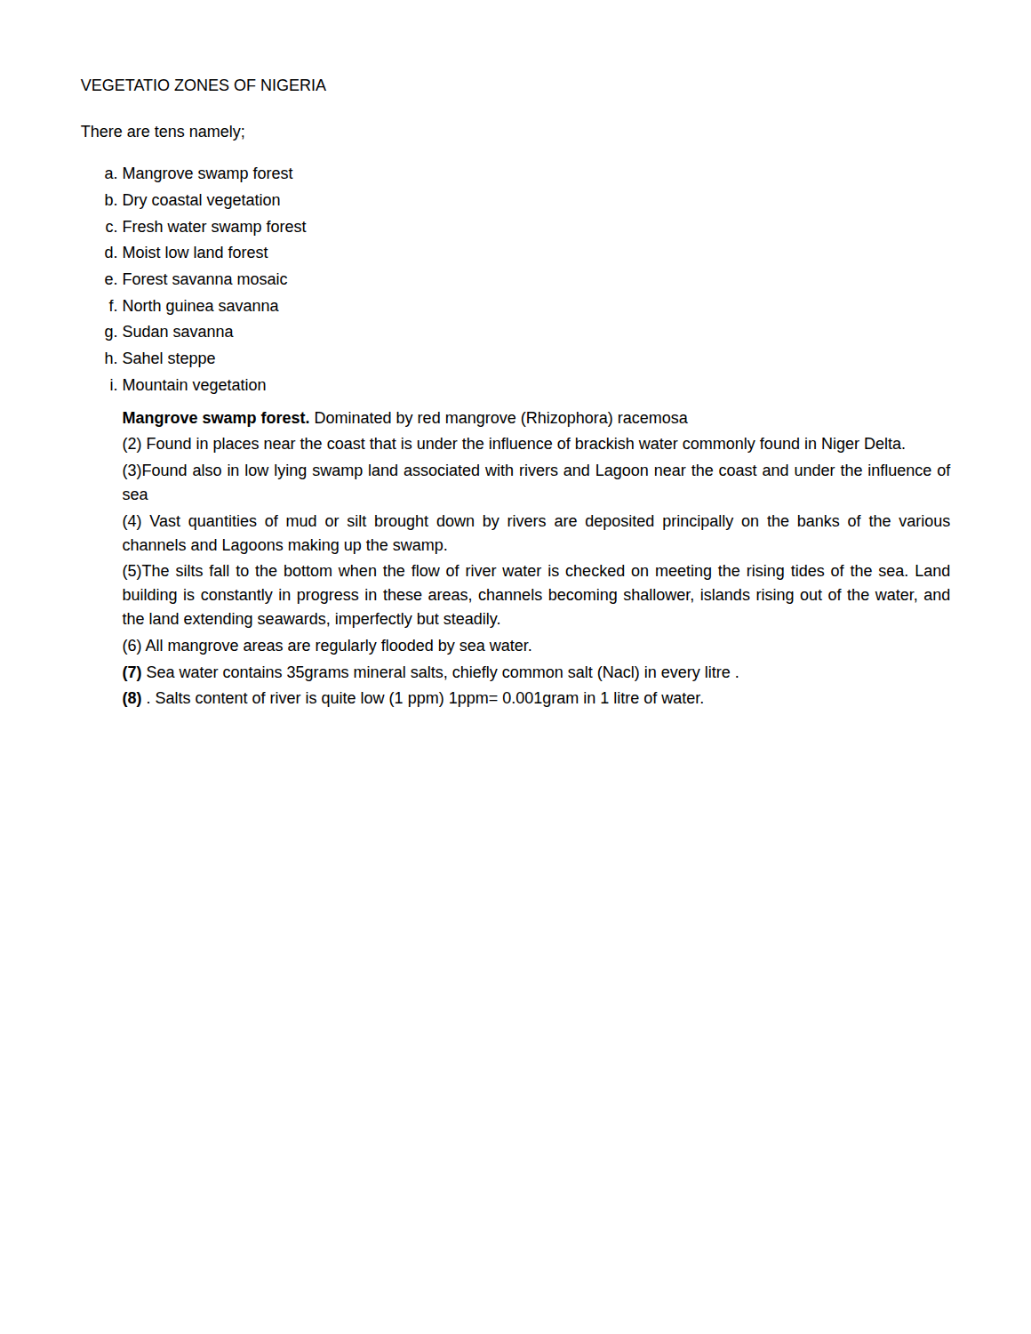VEGETATIO ZONES OF NIGERIA
There are tens namely;
Mangrove swamp forest
Dry coastal vegetation
Fresh water swamp forest
Moist low land forest
Forest savanna mosaic
North guinea savanna
Sudan savanna
Sahel steppe
Mountain vegetation
Mangrove swamp forest. Dominated by red mangrove (Rhizophora) racemosa
(2) Found in places near the coast that is under the influence of brackish water commonly found in Niger Delta.
(3)Found also in low lying swamp land associated with rivers and Lagoon near the coast and under the influence of sea
(4) Vast quantities of mud or silt brought down by rivers are deposited principally on the banks of the various channels and Lagoons making up the swamp.
(5)The silts fall to the bottom when the flow of river water is checked on meeting the rising tides of the sea. Land building is constantly in progress in these areas, channels becoming shallower, islands rising out of the water, and the land extending seawards, imperfectly but steadily.
(6) All mangrove areas are regularly flooded by sea water.
(7) Sea water contains 35grams mineral salts, chiefly common salt (Nacl) in every litre .
(8) . Salts content of river is quite low (1 ppm) 1ppm= 0.001gram in 1 litre of water.